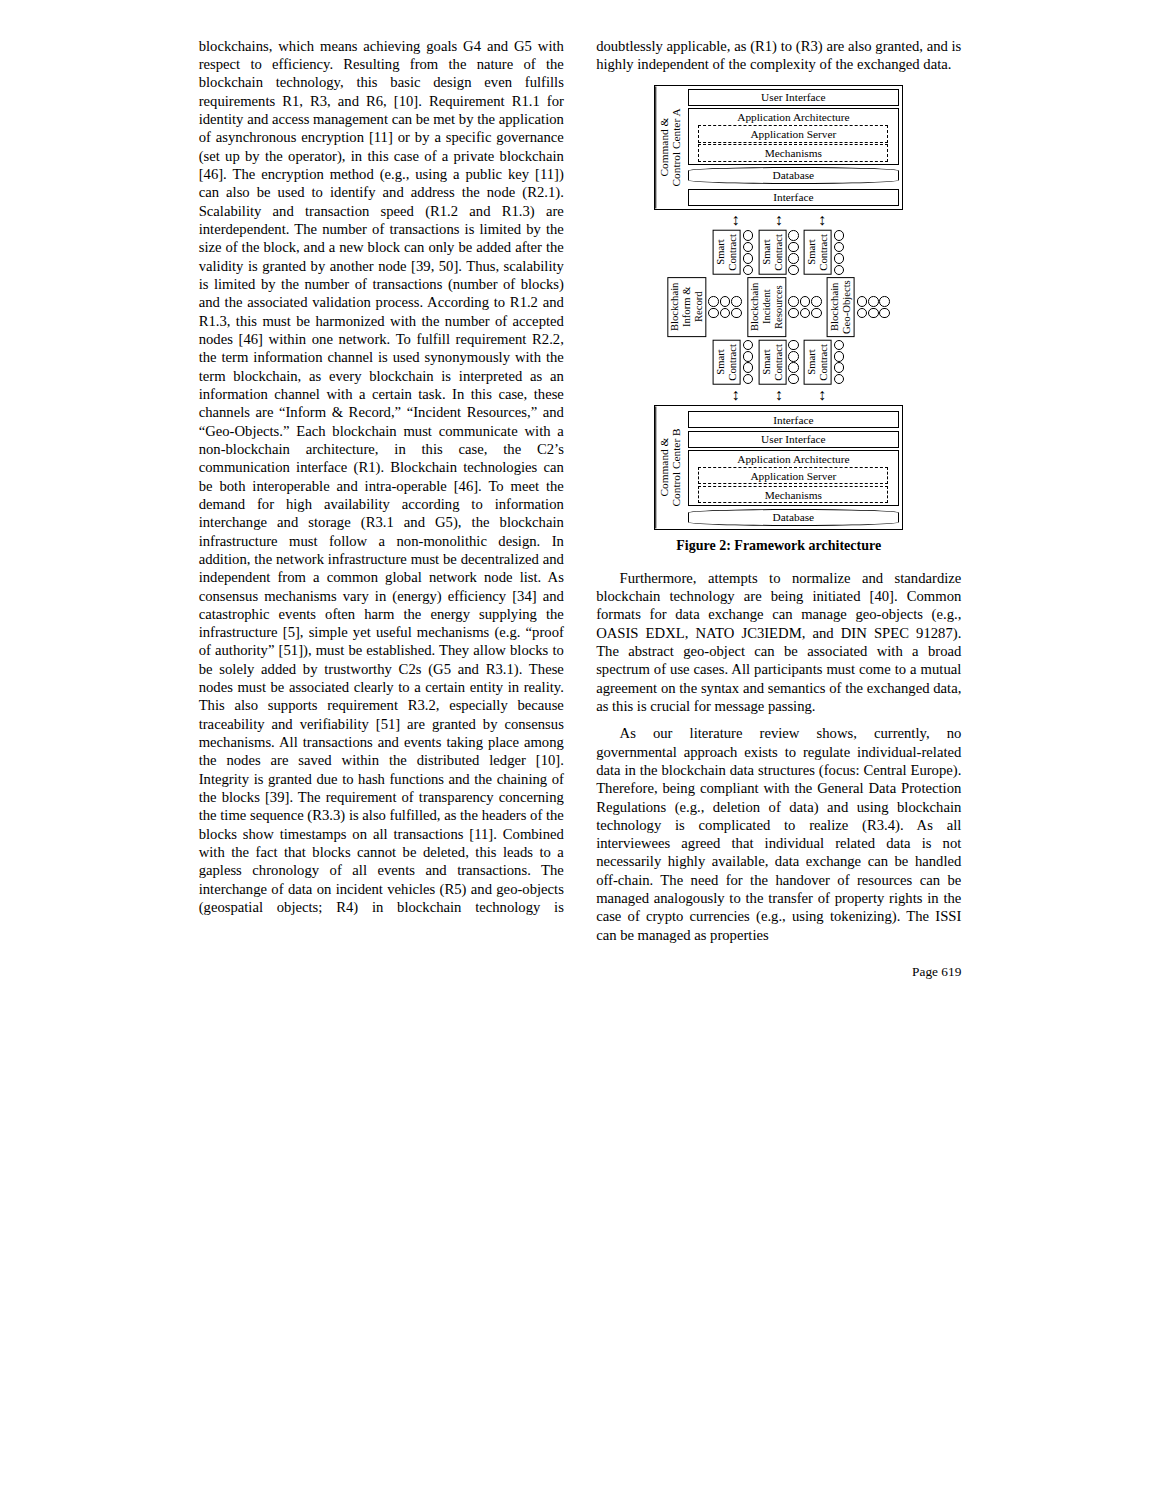blockchains, which means achieving goals G4 and G5 with respect to efficiency. Resulting from the nature of the blockchain technology, this basic design even fulfills requirements R1, R3, and R6, [10]. Requirement R1.1 for identity and access management can be met by the application of asynchronous encryption [11] or by a specific governance (set up by the operator), in this case of a private blockchain [46]. The encryption method (e.g., using a public key [11]) can also be used to identify and address the node (R2.1). Scalability and transaction speed (R1.2 and R1.3) are interdependent. The number of transactions is limited by the size of the block, and a new block can only be added after the validity is granted by another node [39, 50]. Thus, scalability is limited by the number of transactions (number of blocks) and the associated validation process. According to R1.2 and R1.3, this must be harmonized with the number of accepted nodes [46] within one network. To fulfill requirement R2.2, the term information channel is used synonymously with the term blockchain, as every blockchain is interpreted as an information channel with a certain task. In this case, these channels are “Inform & Record,” “Incident Resources,” and “Geo-Objects.” Each blockchain must communicate with a non-blockchain architecture, in this case, the C2’s communication interface (R1). Blockchain technologies can be both interoperable and intra-operable [46]. To meet the demand for high availability according to information interchange and storage (R3.1 and G5), the blockchain infrastructure must follow a non-monolithic design. In addition, the network infrastructure must be decentralized and independent from a common global network node list. As consensus mechanisms vary in (energy) efficiency [34] and catastrophic events often harm the energy supplying the infrastructure [5], simple yet useful mechanisms (e.g. “proof of authority” [51]), must be established. They allow blocks to be solely added by trustworthy C2s (G5 and R3.1). These nodes must be associated clearly to a certain entity in reality. This also supports requirement R3.2, especially because traceability and verifiability [51] are granted by consensus mechanisms. All transactions and events taking place among the nodes are saved within the distributed ledger [10]. Integrity is granted due to hash functions and the chaining of the blocks [39]. The requirement of transparency concerning the time sequence (R3.3) is also fulfilled, as the headers of the blocks show timestamps on all transactions [11]. Combined with the fact that blocks cannot be deleted, this leads to a gapless chronology of all events and transactions. The interchange of data on incident vehicles (R5) and geo-objects (geospatial objects; R4) in blockchain technology is doubtlessly applicable, as (R1) to (R3) are also granted, and is highly independent of the complexity of the exchanged data.
Command &
Control Center A
User Interface
Application Architecture
Application Server
Mechanisms
Database
Interface
↕↕↕
Smart
Contract
Smart
Contract
Smart
Contract
Blockchain
Inform &
Record
Blockchain
Incident
Resources
Blockchain
Geo-Objects
Smart
Contract
Smart
Contract
Smart
Contract
↕↕↕
Command &
Control Center B
Interface
User Interface
Application Architecture
Application Server
Mechanisms
Database
Figure 2: Framework architecture
Furthermore, attempts to normalize and standardize blockchain technology are being initiated [40]. Common formats for data exchange can manage geo-objects (e.g., OASIS EDXL, NATO JC3IEDM, and DIN SPEC 91287). The abstract geo-object can be associated with a broad spectrum of use cases. All participants must come to a mutual agreement on the syntax and semantics of the exchanged data, as this is crucial for message passing.
As our literature review shows, currently, no governmental approach exists to regulate individual-related data in the blockchain data structures (focus: Central Europe). Therefore, being compliant with the General Data Protection Regulations (e.g., deletion of data) and using blockchain technology is complicated to realize (R3.4). As all interviewees agreed that individual related data is not necessarily highly available, data exchange can be handled off-chain. The need for the handover of resources can be managed analogously to the transfer of property rights in the case of crypto currencies (e.g., using tokenizing). The ISSI can be managed as properties
Page 619